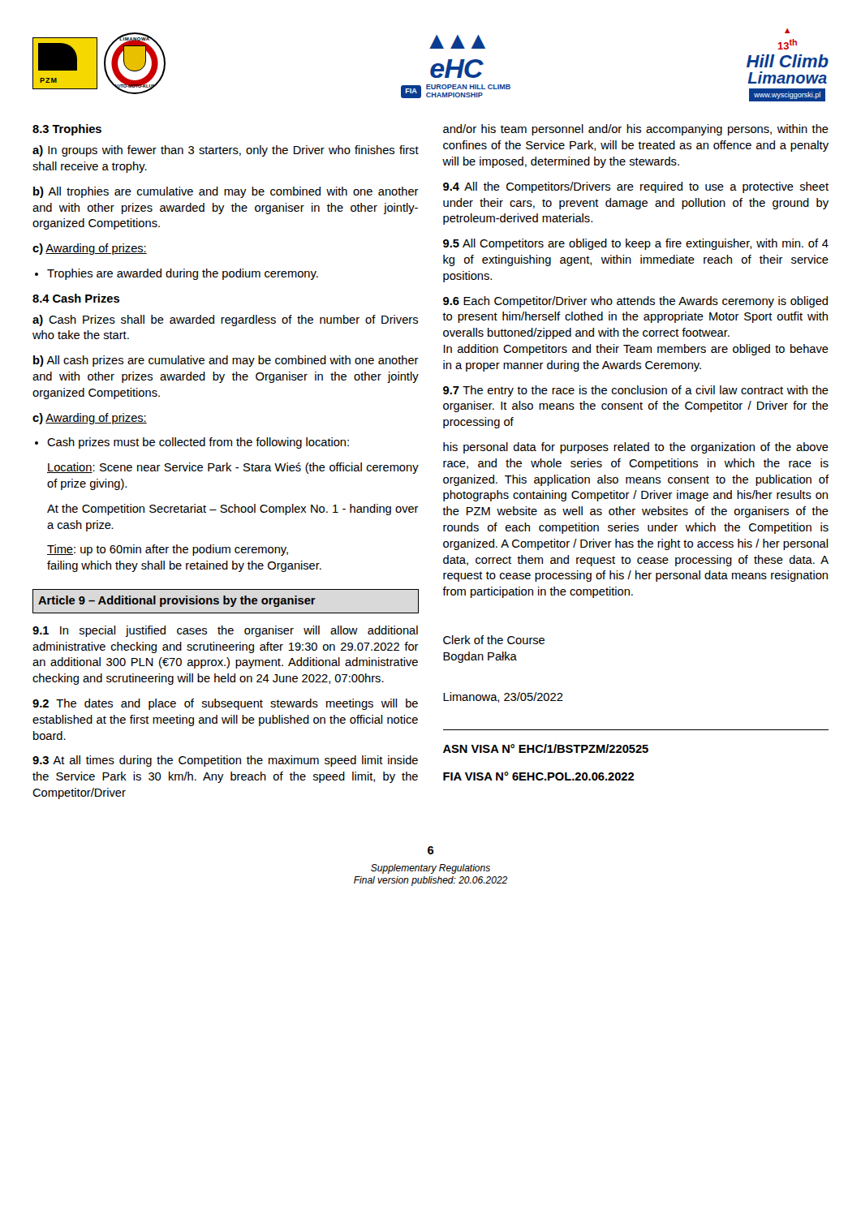LIMANOWA
AUTO-MOTO-KLUB
▲▲▲
eHC
FIA EUROPEAN HILL CLIMB
CHAMPIONSHIP
▲
13th
Hill Climb
Limanowa
www.wysciggorski.pl
8.3 Trophies
a) In groups with fewer than 3 starters, only the Driver who finishes first shall receive a trophy.
b) All trophies are cumulative and may be combined with one another and with other prizes awarded by the organiser in the other jointly-organized Competitions.
c) Awarding of prizes:
Trophies are awarded during the podium ceremony.
8.4 Cash Prizes
a) Cash Prizes shall be awarded regardless of the number of Drivers who take the start.
b) All cash prizes are cumulative and may be combined with one another and with other prizes awarded by the Organiser in the other jointly organized Competitions.
c) Awarding of prizes:
Cash prizes must be collected from the following location:
Location: Scene near Service Park - Stara Wieś (the official ceremony of prize giving).
At the Competition Secretariat – School Complex No. 1 - handing over a cash prize.
Time: up to 60min after the podium ceremony,
failing which they shall be retained by the Organiser.
Article 9 – Additional provisions by the organiser
9.1 In special justified cases the organiser will allow additional administrative checking and scrutineering after 19:30 on 29.07.2022 for an additional 300 PLN (€70 approx.) payment. Additional administrative checking and scrutineering will be held on 24 June 2022, 07:00hrs.
9.2 The dates and place of subsequent stewards meetings will be established at the first meeting and will be published on the official notice board.
9.3 At all times during the Competition the maximum speed limit inside the Service Park is 30 km/h. Any breach of the speed limit, by the Competitor/Driver
and/or his team personnel and/or his accompanying persons, within the confines of the Service Park, will be treated as an offence and a penalty will be imposed, determined by the stewards.
9.4 All the Competitors/Drivers are required to use a protective sheet under their cars, to prevent damage and pollution of the ground by petroleum-derived materials.
9.5 All Competitors are obliged to keep a fire extinguisher, with min. of 4 kg of extinguishing agent, within immediate reach of their service positions.
9.6 Each Competitor/Driver who attends the Awards ceremony is obliged to present him/herself clothed in the appropriate Motor Sport outfit with overalls buttoned/zipped and with the correct footwear.
In addition Competitors and their Team members are obliged to behave in a proper manner during the Awards Ceremony.
9.7 The entry to the race is the conclusion of a civil law contract with the organiser. It also means the consent of the Competitor / Driver for the processing of
his personal data for purposes related to the organization of the above race, and the whole series of Competitions in which the race is organized. This application also means consent to the publication of photographs containing Competitor / Driver image and his/her results on the PZM website as well as other websites of the organisers of the rounds of each competition series under which the Competition is organized. A Competitor / Driver has the right to access his / her personal data, correct them and request to cease processing of these data. A request to cease processing of his / her personal data means resignation from participation in the competition.
Clerk of the Course
Bogdan Pałka
Limanowa, 23/05/2022
ASN VISA N° EHC/1/BSTPZM/220525
FIA VISA N° 6EHC.POL.20.06.2022
6
Supplementary Regulations
Final version published: 20.06.2022